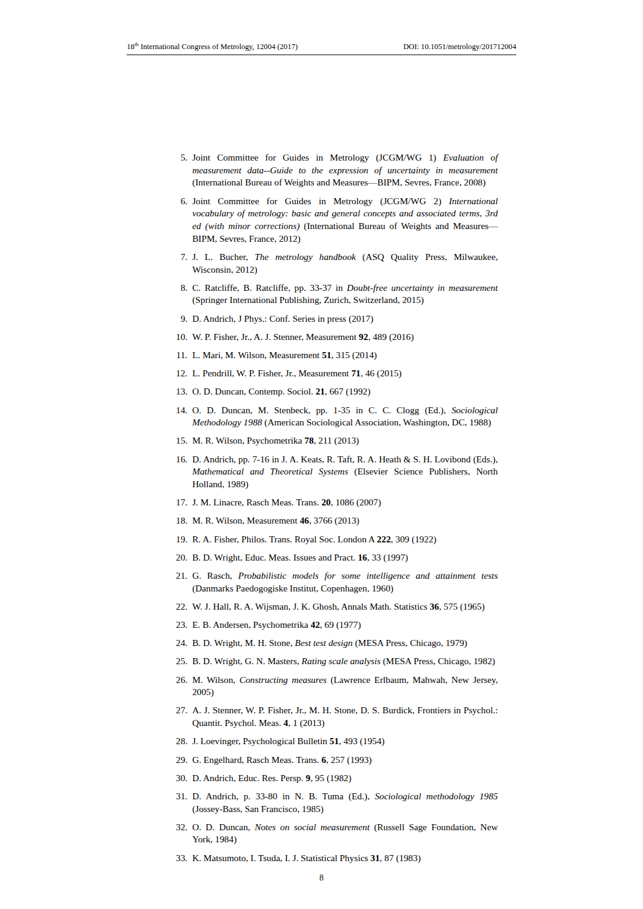18th International Congress of Metrology, 12004 (2017)
DOI: 10.1051/metrology/201712004
Joint Committee for Guides in Metrology (JCGM/WG 1) Evaluation of measurement data--Guide to the expression of uncertainty in measurement (International Bureau of Weights and Measures—BIPM, Sevres, France, 2008)
Joint Committee for Guides in Metrology (JCGM/WG 2) International vocabulary of metrology: basic and general concepts and associated terms, 3rd ed (with minor corrections) (International Bureau of Weights and Measures—BIPM, Sevres, France, 2012)
J. L. Bucher, The metrology handbook (ASQ Quality Press, Milwaukee, Wisconsin, 2012)
C. Ratcliffe, B. Ratcliffe, pp. 33-37 in Doubt-free uncertainty in measurement (Springer International Publishing, Zurich, Switzerland, 2015)
D. Andrich, J Phys.: Conf. Series in press (2017)
W. P. Fisher, Jr., A. J. Stenner, Measurement 92, 489 (2016)
L. Mari, M. Wilson, Measurement 51, 315 (2014)
L. Pendrill, W. P. Fisher, Jr., Measurement 71, 46 (2015)
O. D. Duncan, Contemp. Sociol. 21, 667 (1992)
O. D. Duncan, M. Stenbeck, pp. 1-35 in C. C. Clogg (Ed.), Sociological Methodology 1988 (American Sociological Association, Washington, DC, 1988)
M. R. Wilson, Psychometrika 78, 211 (2013)
D. Andrich, pp. 7-16 in J. A. Keats, R. Taft, R. A. Heath & S. H. Lovibond (Eds.), Mathematical and Theoretical Systems (Elsevier Science Publishers, North Holland, 1989)
J. M. Linacre, Rasch Meas. Trans. 20, 1086 (2007)
M. R. Wilson, Measurement 46, 3766 (2013)
R. A. Fisher, Philos. Trans. Royal Soc. London A 222, 309 (1922)
B. D. Wright, Educ. Meas. Issues and Pract. 16, 33 (1997)
G. Rasch, Probabilistic models for some intelligence and attainment tests (Danmarks Paedogogiske Institut, Copenhagen, 1960)
W. J. Hall, R. A. Wijsman, J. K. Ghosh, Annals Math. Statistics 36, 575 (1965)
E. B. Andersen, Psychometrika 42, 69 (1977)
B. D. Wright, M. H. Stone, Best test design (MESA Press, Chicago, 1979)
B. D. Wright, G. N. Masters, Rating scale analysis (MESA Press, Chicago, 1982)
M. Wilson, Constructing measures (Lawrence Erlbaum, Mahwah, New Jersey, 2005)
A. J. Stenner, W. P. Fisher, Jr., M. H. Stone, D. S. Burdick, Frontiers in Psychol.: Quantit. Psychol. Meas. 4, 1 (2013)
J. Loevinger, Psychological Bulletin 51, 493 (1954)
G. Engelhard, Rasch Meas. Trans. 6, 257 (1993)
D. Andrich, Educ. Res. Persp. 9, 95 (1982)
D. Andrich, p. 33-80 in N. B. Tuma (Ed.), Sociological methodology 1985 (Jossey-Bass, San Francisco, 1985)
O. D. Duncan, Notes on social measurement (Russell Sage Foundation, New York, 1984)
K. Matsumoto, I. Tsuda, I. J. Statistical Physics 31, 87 (1983)
8